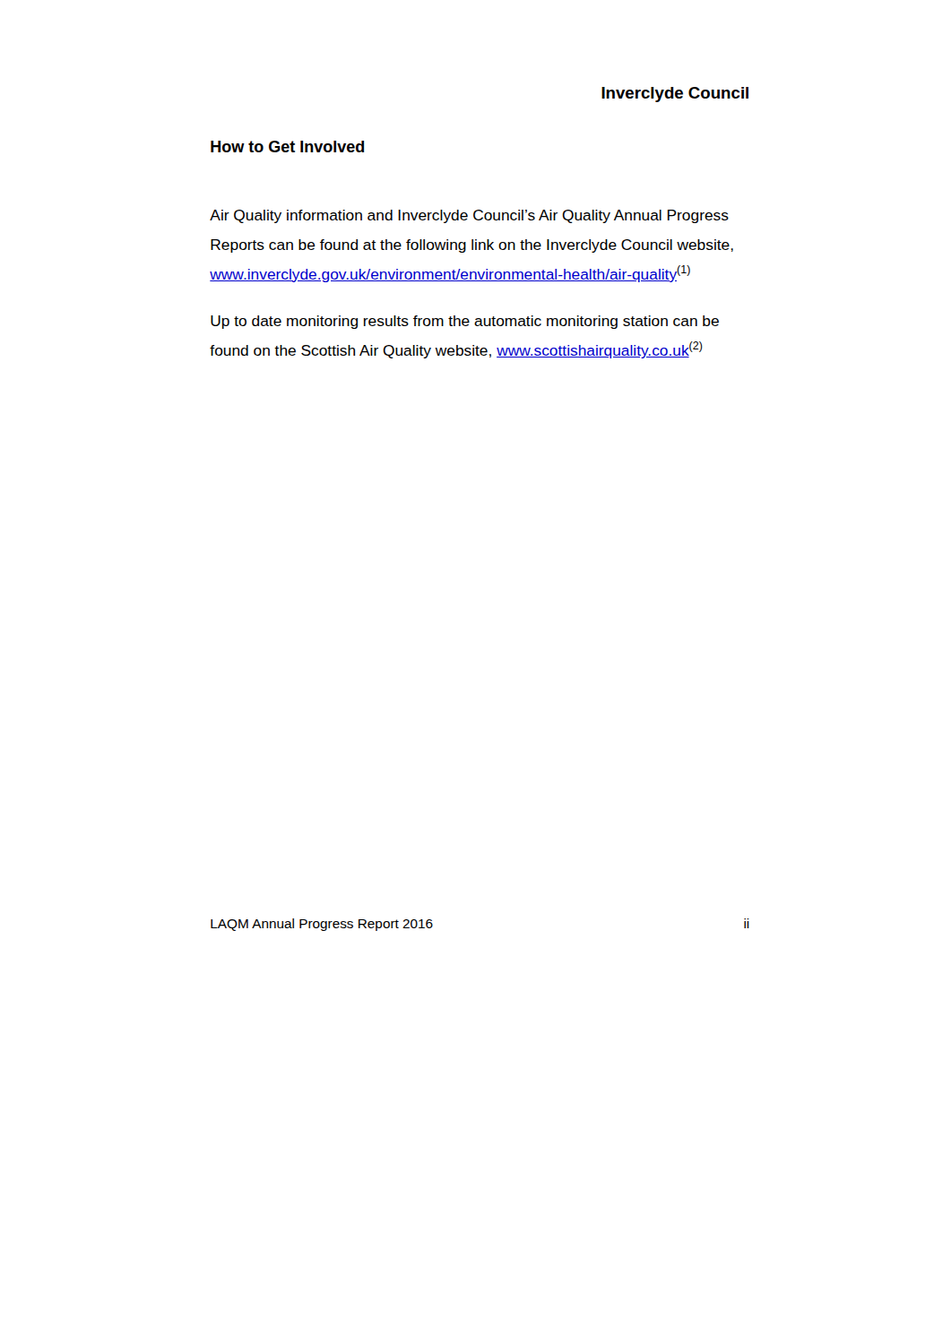Inverclyde Council
How to Get Involved
Air Quality information and Inverclyde Council’s Air Quality Annual Progress Reports can be found at the following link on the Inverclyde Council website, www.inverclyde.gov.uk/environment/environmental-health/air-quality(1)
Up to date monitoring results from the automatic monitoring station can be found on the Scottish Air Quality website, www.scottishairquality.co.uk(2)
LAQM Annual Progress Report 2016 ii